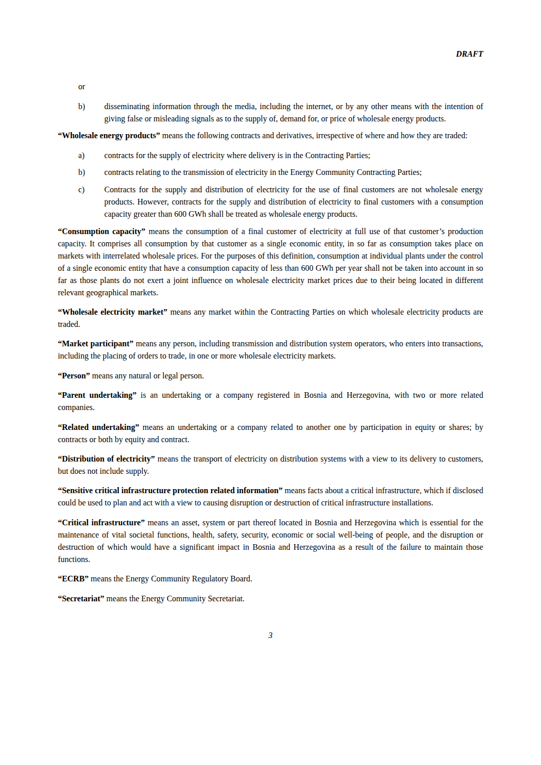DRAFT
or
b)
disseminating information through the media, including the internet, or by any other means with the intention of giving false or misleading signals as to the supply of, demand for, or price of wholesale energy products.
“Wholesale energy products” means the following contracts and derivatives, irrespective of where and how they are traded:
a)
contracts for the supply of electricity where delivery is in the Contracting Parties;
b)
contracts relating to the transmission of electricity in the Energy Community Contracting Parties;
c)
Contracts for the supply and distribution of electricity for the use of final customers are not wholesale energy products. However, contracts for the supply and distribution of electricity to final customers with a consumption capacity greater than 600 GWh shall be treated as wholesale energy products.
“Consumption capacity” means the consumption of a final customer of electricity at full use of that customer’s production capacity. It comprises all consumption by that customer as a single economic entity, in so far as consumption takes place on markets with interrelated wholesale prices. For the purposes of this definition, consumption at individual plants under the control of a single economic entity that have a consumption capacity of less than 600 GWh per year shall not be taken into account in so far as those plants do not exert a joint influence on wholesale electricity market prices due to their being located in different relevant geographical markets.
“Wholesale electricity market” means any market within the Contracting Parties on which wholesale electricity products are traded.
“Market participant” means any person, including transmission and distribution system operators, who enters into transactions, including the placing of orders to trade, in one or more wholesale electricity markets.
“Person” means any natural or legal person.
“Parent undertaking” is an undertaking or a company registered in Bosnia and Herzegovina, with two or more related companies.
“Related undertaking” means an undertaking or a company related to another one by participation in equity or shares; by contracts or both by equity and contract.
“Distribution of electricity” means the transport of electricity on distribution systems with a view to its delivery to customers, but does not include supply.
“Sensitive critical infrastructure protection related information” means facts about a critical infrastructure, which if disclosed could be used to plan and act with a view to causing disruption or destruction of critical infrastructure installations.
“Critical infrastructure” means an asset, system or part thereof located in Bosnia and Herzegovina which is essential for the maintenance of vital societal functions, health, safety, security, economic or social well-being of people, and the disruption or destruction of which would have a significant impact in Bosnia and Herzegovina as a result of the failure to maintain those functions.
“ECRB” means the Energy Community Regulatory Board.
“Secretariat” means the Energy Community Secretariat.
3